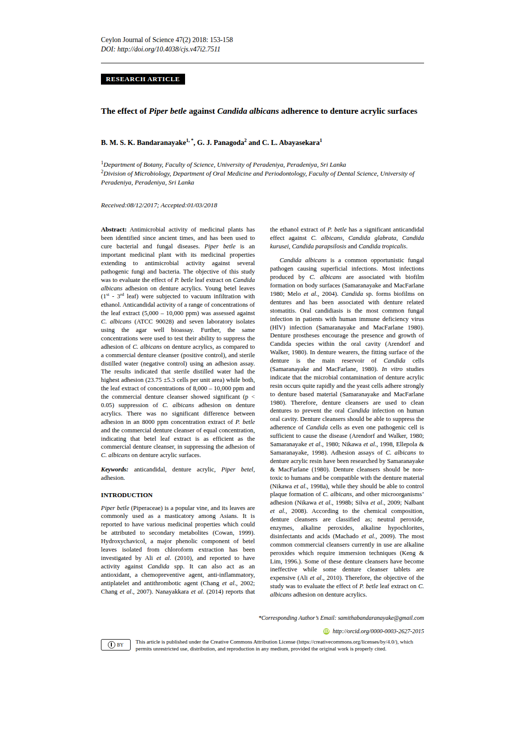Ceylon Journal of Science 47(2) 2018: 153-158
DOI: http://doi.org/10.4038/cjs.v47i2.7511
RESEARCH ARTICLE
The effect of Piper betle against Candida albicans adherence to denture acrylic surfaces
B. M. S. K. Bandaranayake1, *, G. J. Panagoda2 and C. L. Abayasekara1
1Department of Botany, Faculty of Science, University of Peradeniya, Peradeniya, Sri Lanka
2Division of Microbiology, Department of Oral Medicine and Periodontology, Faculty of Dental Science, University of Peradeniya, Peradeniya, Sri Lanka
Received:08/12/2017; Accepted:01/03/2018
Abstract: Antimicrobial activity of medicinal plants has been identified since ancient times, and has been used to cure bacterial and fungal diseases. Piper betle is an important medicinal plant with its medicinal properties extending to antimicrobial activity against several pathogenic fungi and bacteria. The objective of this study was to evaluate the effect of P. betle leaf extract on Candida albicans adhesion on denture acrylics. Young betel leaves (1st - 3rd leaf) were subjected to vacuum infiltration with ethanol. Anticandidal activity of a range of concentrations of the leaf extract (5,000 – 10,000 ppm) was assessed against C. albicans (ATCC 90028) and seven laboratory isolates using the agar well bioassay. Further, the same concentrations were used to test their ability to suppress the adhesion of C. albicans on denture acrylics, as compared to a commercial denture cleanser (positive control), and sterile distilled water (negative control) using an adhesion assay. The results indicated that sterile distilled water had the highest adhesion (23.75 ±5.3 cells per unit area) while both, the leaf extract of concentrations of 8,000 – 10,000 ppm and the commercial denture cleanser showed significant (p < 0.05) suppression of C. albicans adhesion on denture acrylics. There was no significant difference between adhesion in an 8000 ppm concentration extract of P. betle and the commercial denture cleanser of equal concentration, indicating that betel leaf extract is as efficient as the commercial denture cleanser, in suppressing the adhesion of C. albicans on denture acrylic surfaces.
Keywords: anticandidal, denture acrylic, Piper betel, adhesion.
INTRODUCTION
Piper betle (Piperaceae) is a popular vine, and its leaves are commonly used as a masticatory among Asians. It is reported to have various medicinal properties which could be attributed to secondary metabolites (Cowan, 1999). Hydroxychavicol, a major phenolic component of betel leaves isolated from chloroform extraction has been investigated by Ali et al. (2010), and reported to have activity against Candida spp. It can also act as an antioxidant, a chemopreventive agent, anti-inflammatory, antiplatelet and antithrombotic agent (Chang et al., 2002; Chang et al., 2007). Nanayakkara et al. (2014) reports that the ethanol extract of P. betle has a significant anticandidal effect against C. albicans, Candida glabrata, Candida kurusei, Candida parapsilosis and Candida tropicalis.
Candida albicans is a common opportunistic fungal pathogen causing superficial infections. Most infections produced by C. albicans are associated with biofilm formation on body surfaces (Samaranayake and MacFarlane 1980; Melo et al., 2004). Candida sp. forms biofilms on dentures and has been associated with denture related stomatitis. Oral candidiasis is the most common fungal infection in patients with human immune deficiency virus (HlV) infection (Samaranayake and MacFarlane 1980). Denture prostheses encourage the presence and growth of Candida species within the oral cavity (Arendorf and Walker, 1980). In denture wearers, the fitting surface of the denture is the main reservoir of Candida cells (Samaranayake and MacFarlane, 1980). In vitro studies indicate that the microbial contamination of denture acrylic resin occurs quite rapidly and the yeast cells adhere strongly to denture based material (Samaranayake and MacFarlane 1980). Therefore, denture cleansers are used to clean dentures to prevent the oral Candida infection on human oral cavity. Denture cleansers should be able to suppress the adherence of Candida cells as even one pathogenic cell is sufficient to cause the disease (Arendorf and Walker, 1980; Samaranayake et al., 1980; Nikawa et al., 1998, Ellepola & Samaranayake, 1998). Adhesion assays of C. albicans to denture acrylic resin have been researched by Samaranayake & MacFarlane (1980). Denture cleansers should be non-toxic to humans and be compatible with the denture material (Nikawa et al., 1998a), while they should be able to control plaque formation of C. albicans, and other microorganisms’ adhesion (Nikawa et al., 1998b; Silva et al., 2009; Nalbant et al., 2008). According to the chemical composition, denture cleansers are classified as; neutral peroxide, enzymes, alkaline peroxides, alkaline hypochlorites, disinfectants and acids (Machado et al., 2009). The most common commercial cleansers currently in use are alkaline peroxides which require immersion techniques (Keng & Lim, 1996.). Some of these denture cleansers have become ineffective while some denture cleanser tablets are expensive (Ali et al., 2010). Therefore, the objective of the study was to evaluate the effect of P. betle leaf extract on C. albicans adhesion on denture acrylics.
*Corresponding Author’s Email: samithabandaranayake@gmail.com
iD http://orcid.org/0000-0003-2627-2015
BY
This article is published under the Creative Commons Attribution License (https://creativecommons.org/licenses/by/4.0/), which permits unrestricted use, distribution, and reproduction in any medium, provided the original work is properly cited.